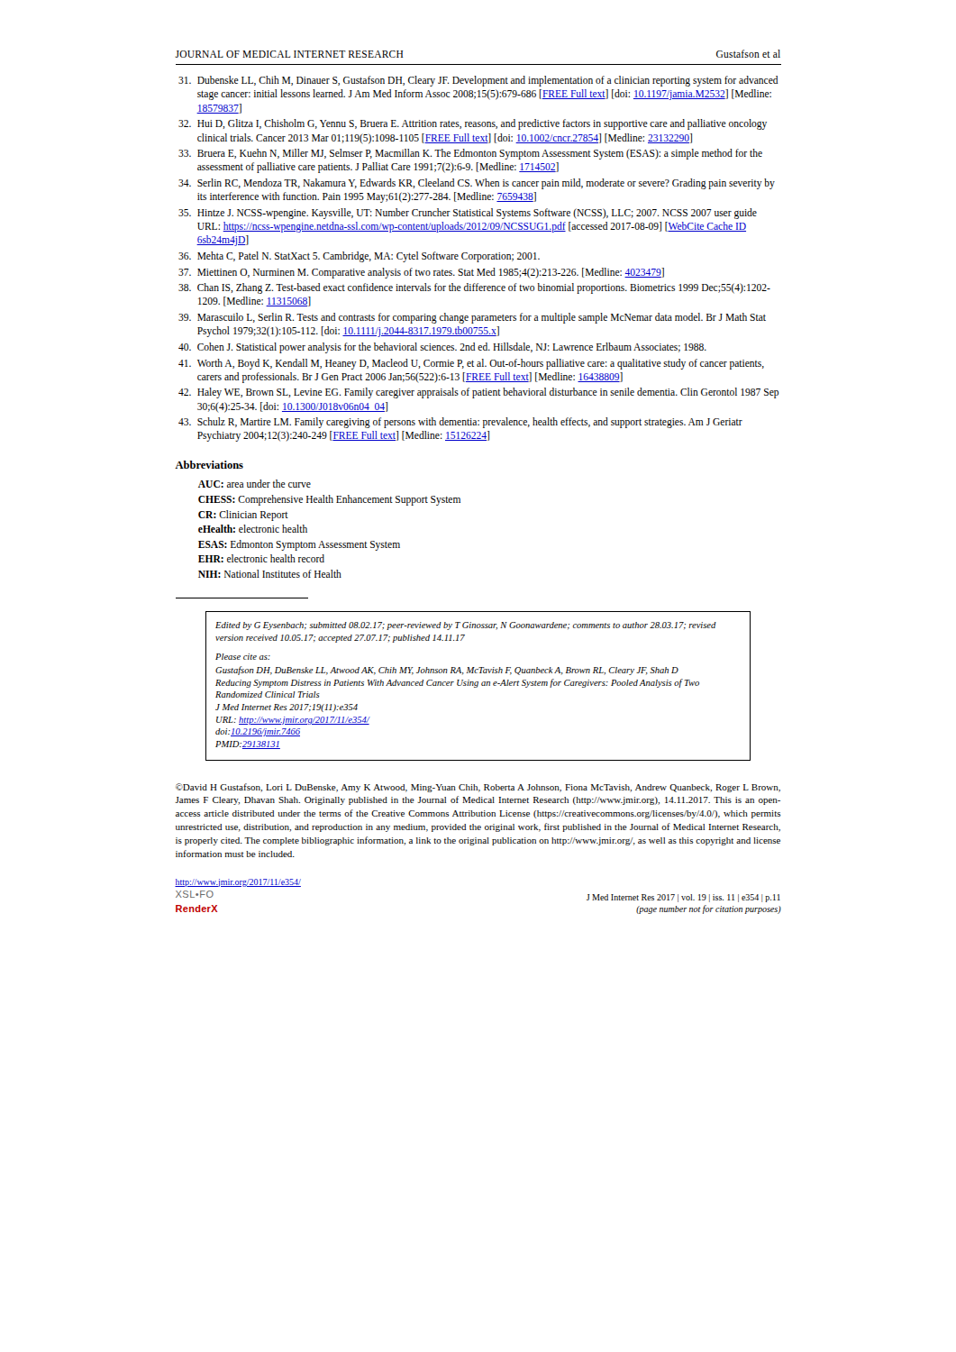Journal of Medical Internet Research Gustafson et al
31. Dubenske LL, Chih M, Dinauer S, Gustafson DH, Cleary JF. Development and implementation of a clinician reporting system for advanced stage cancer: initial lessons learned. J Am Med Inform Assoc 2008;15(5):679-686 [FREE Full text] [doi: 10.1197/jamia.M2532] [Medline: 18579837]
32. Hui D, Glitza I, Chisholm G, Yennu S, Bruera E. Attrition rates, reasons, and predictive factors in supportive care and palliative oncology clinical trials. Cancer 2013 Mar 01;119(5):1098-1105 [FREE Full text] [doi: 10.1002/cncr.27854] [Medline: 23132290]
33. Bruera E, Kuehn N, Miller MJ, Selmser P, Macmillan K. The Edmonton Symptom Assessment System (ESAS): a simple method for the assessment of palliative care patients. J Palliat Care 1991;7(2):6-9. [Medline: 1714502]
34. Serlin RC, Mendoza TR, Nakamura Y, Edwards KR, Cleeland CS. When is cancer pain mild, moderate or severe? Grading pain severity by its interference with function. Pain 1995 May;61(2):277-284. [Medline: 7659438]
35. Hintze J. NCSS-wpengine. Kaysville, UT: Number Cruncher Statistical Systems Software (NCSS), LLC; 2007. NCSS 2007 user guide URL: https://ncss-wpengine.netdna-ssl.com/wp-content/uploads/2012/09/NCSSUG1.pdf [accessed 2017-08-09] [WebCite Cache ID 6sb24m4jD]
36. Mehta C, Patel N. StatXact 5. Cambridge, MA: Cytel Software Corporation; 2001.
37. Miettinen O, Nurminen M. Comparative analysis of two rates. Stat Med 1985;4(2):213-226. [Medline: 4023479]
38. Chan IS, Zhang Z. Test-based exact confidence intervals for the difference of two binomial proportions. Biometrics 1999 Dec;55(4):1202-1209. [Medline: 11315068]
39. Marascuilo L, Serlin R. Tests and contrasts for comparing change parameters for a multiple sample McNemar data model. Br J Math Stat Psychol 1979;32(1):105-112. [doi: 10.1111/j.2044-8317.1979.tb00755.x]
40. Cohen J. Statistical power analysis for the behavioral sciences. 2nd ed. Hillsdale, NJ: Lawrence Erlbaum Associates; 1988.
41. Worth A, Boyd K, Kendall M, Heaney D, Macleod U, Cormie P, et al. Out-of-hours palliative care: a qualitative study of cancer patients, carers and professionals. Br J Gen Pract 2006 Jan;56(522):6-13 [FREE Full text] [Medline: 16438809]
42. Haley WE, Brown SL, Levine EG. Family caregiver appraisals of patient behavioral disturbance in senile dementia. Clin Gerontol 1987 Sep 30;6(4):25-34. [doi: 10.1300/J018v06n04_04]
43. Schulz R, Martire LM. Family caregiving of persons with dementia: prevalence, health effects, and support strategies. Am J Geriatr Psychiatry 2004;12(3):240-249 [FREE Full text] [Medline: 15126224]
Abbreviations
AUC:
area under the curve
CHESS:
Comprehensive Health Enhancement Support System
CR:
Clinician Report
eHealth:
electronic health
ESAS:
Edmonton Symptom Assessment System
EHR:
electronic health record
NIH:
National Institutes of Health
Edited by G Eysenbach; submitted 08.02.17; peer-reviewed by T Ginossar, N Goonawardene; comments to author 28.03.17; revised version received 10.05.17; accepted 27.07.17; published 14.11.17
Please cite as:
Gustafson DH, DuBenske LL, Atwood AK, Chih MY, Johnson RA, McTavish F, Quanbeck A, Brown RL, Cleary JF, Shah D
Reducing Symptom Distress in Patients With Advanced Cancer Using an e-Alert System for Caregivers: Pooled Analysis of Two Randomized Clinical Trials
J Med Internet Res 2017;19(11):e354
URL: http://www.jmir.org/2017/11/e354/
doi:10.2196/jmir.7466
PMID:29138131
©David H Gustafson, Lori L DuBenske, Amy K Atwood, Ming-Yuan Chih, Roberta A Johnson, Fiona McTavish, Andrew Quanbeck, Roger L Brown, James F Cleary, Dhavan Shah. Originally published in the Journal of Medical Internet Research (http://www.jmir.org), 14.11.2017. This is an open-access article distributed under the terms of the Creative Commons Attribution License (https://creativecommons.org/licenses/by/4.0/), which permits unrestricted use, distribution, and reproduction in any medium, provided the original work, first published in the Journal of Medical Internet Research, is properly cited. The complete bibliographic information, a link to the original publication on http://www.jmir.org/, as well as this copyright and license information must be included.
http://www.jmir.org/2017/11/e354/ XSL•FO RenderX
J Med Internet Res 2017 | vol. 19 | iss. 11 | e354 | p.11
(page number not for citation purposes)